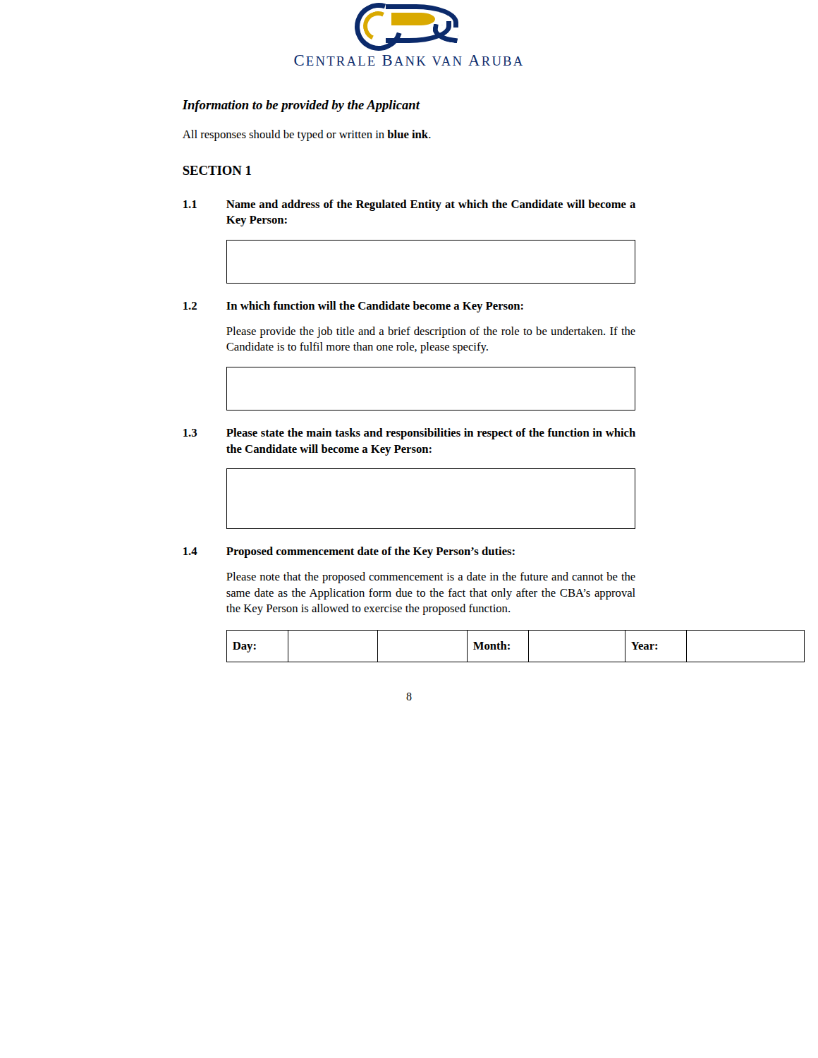CENTRALE BANK VAN ARUBA
Information to be provided by the Applicant
All responses should be typed or written in blue ink.
SECTION 1
1.1
Name and address of the Regulated Entity at which the Candidate will become a Key Person:
1.2
In which function will the Candidate become a Key Person:
Please provide the job title and a brief description of the role to be undertaken. If the Candidate is to fulfil more than one role, please specify.
1.3
Please state the main tasks and responsibilities in respect of the function in which the Candidate will become a Key Person:
1.4
Proposed commencement date of the Key Person’s duties:
Please note that the proposed commencement is a date in the future and cannot be the same date as the Application form due to the fact that only after the CBA’s approval the Key Person is allowed to exercise the proposed function.
| Day: | | | Month: | | Year: | |
8